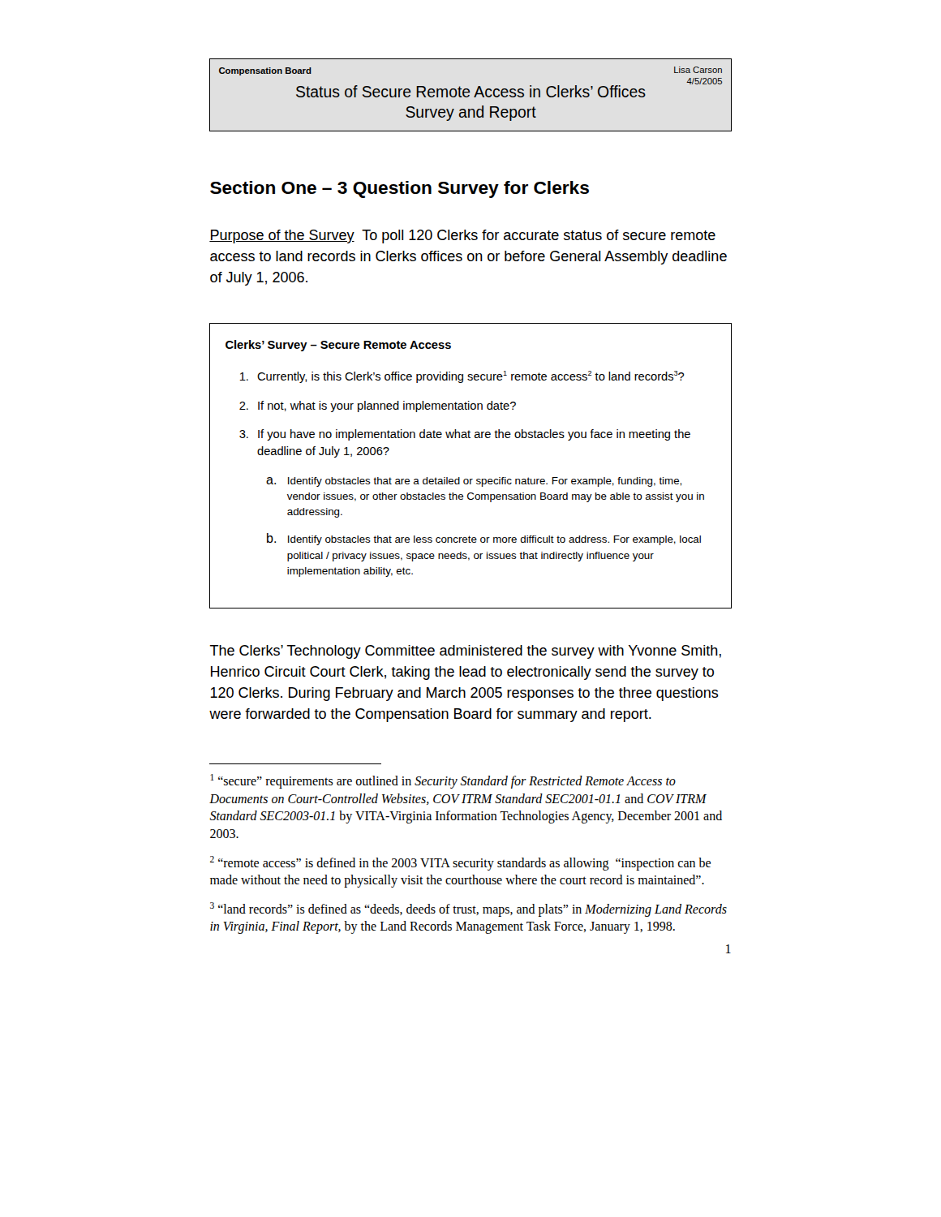Compensation Board
Lisa Carson
4/5/2005
Status of Secure Remote Access in Clerks’ Offices
Survey and Report
Section One – 3 Question Survey for Clerks
Purpose of the Survey To poll 120 Clerks for accurate status of secure remote access to land records in Clerks offices on or before General Assembly deadline of July 1, 2006.
Clerks’ Survey – Secure Remote Access
Currently, is this Clerk’s office providing secure1 remote access2 to land records3?
If not, what is your planned implementation date?
If you have no implementation date what are the obstacles you face in meeting the deadline of July 1, 2006?
Identify obstacles that are a detailed or specific nature. For example, funding, time, vendor issues, or other obstacles the Compensation Board may be able to assist you in addressing.
Identify obstacles that are less concrete or more difficult to address. For example, local political / privacy issues, space needs, or issues that indirectly influence your implementation ability, etc.
The Clerks’ Technology Committee administered the survey with Yvonne Smith, Henrico Circuit Court Clerk, taking the lead to electronically send the survey to 120 Clerks. During February and March 2005 responses to the three questions were forwarded to the Compensation Board for summary and report.
1 “secure” requirements are outlined in Security Standard for Restricted Remote Access to Documents on Court-Controlled Websites, COV ITRM Standard SEC2001-01.1 and COV ITRM Standard SEC2003-01.1 by VITA-Virginia Information Technologies Agency, December 2001 and 2003.
2 “remote access” is defined in the 2003 VITA security standards as allowing “inspection can be made without the need to physically visit the courthouse where the court record is maintained”.
3 “land records” is defined as “deeds, deeds of trust, maps, and plats” in Modernizing Land Records in Virginia, Final Report, by the Land Records Management Task Force, January 1, 1998.
1